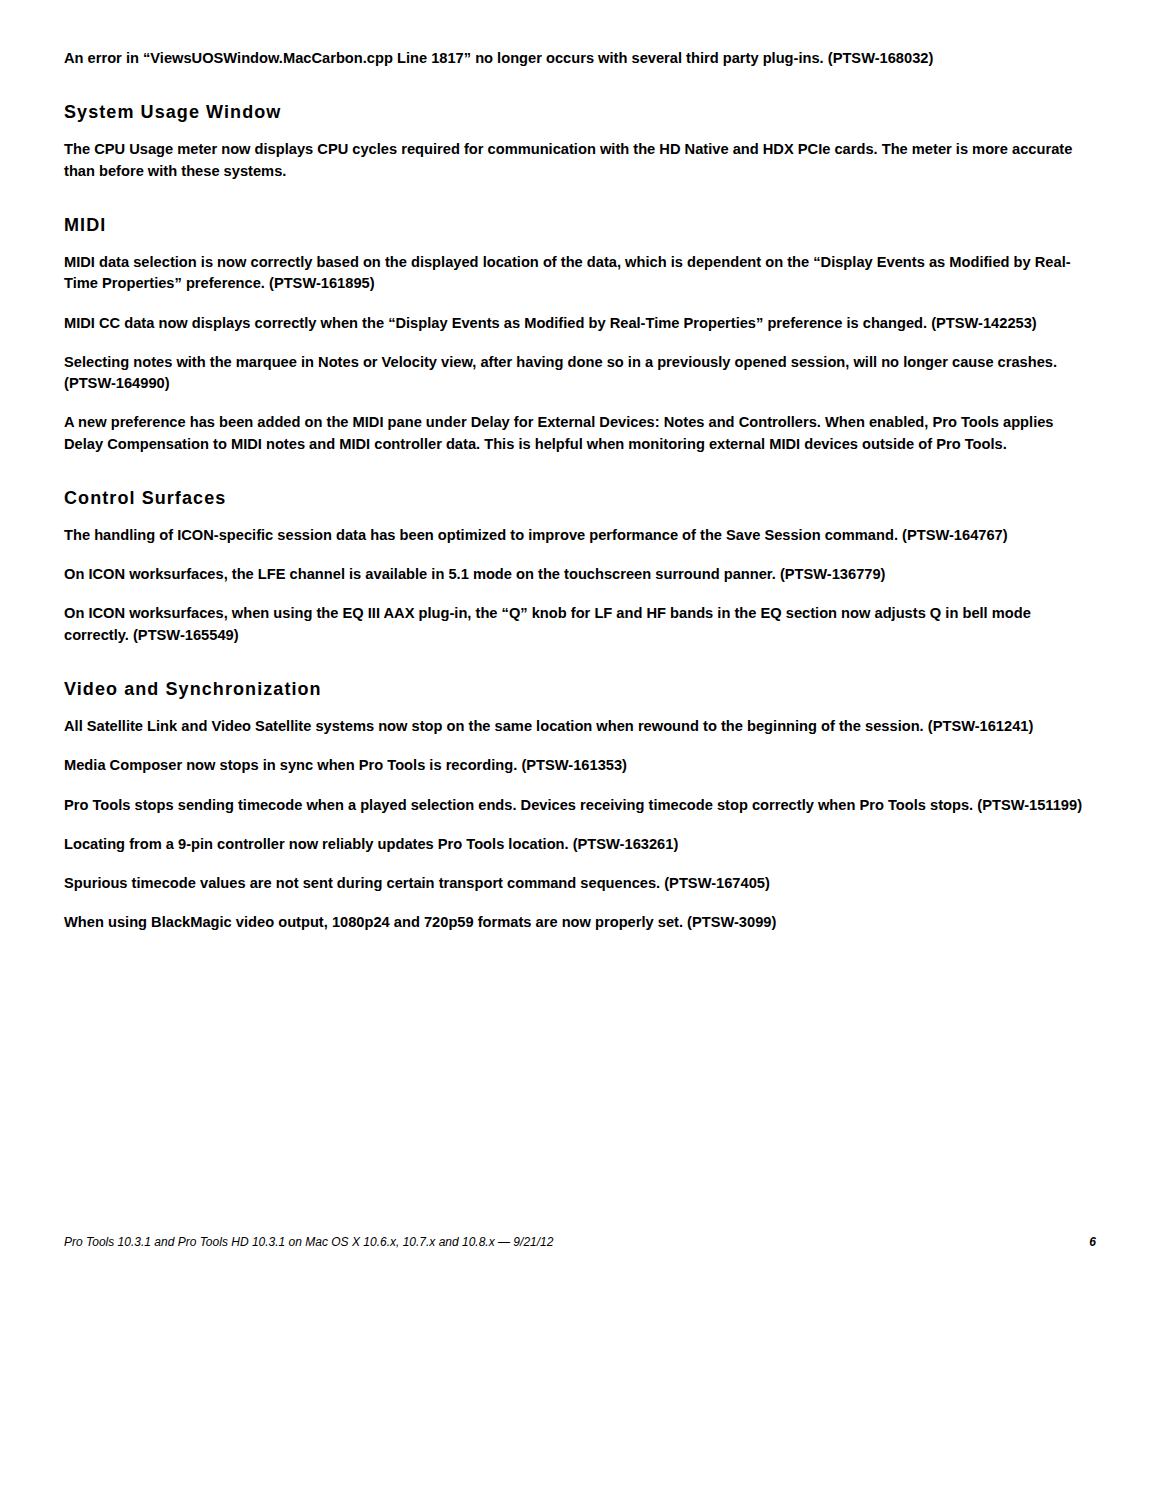An error in “ViewsUOSWindow.MacCarbon.cpp Line 1817” no longer occurs with several third party plug-ins. (PTSW-168032)
System Usage Window
The CPU Usage meter now displays CPU cycles required for communication with the HD Native and HDX PCIe cards. The meter is more accurate than before with these systems.
MIDI
MIDI data selection is now correctly based on the displayed location of the data, which is dependent on the “Display Events as Modified by Real-Time Properties” preference. (PTSW-161895)
MIDI CC data now displays correctly when the “Display Events as Modified by Real-Time Properties” preference is changed. (PTSW-142253)
Selecting notes with the marquee in Notes or Velocity view, after having done so in a previously opened session, will no longer cause crashes. (PTSW-164990)
A new preference has been added on the MIDI pane under Delay for External Devices: Notes and Controllers. When enabled, Pro Tools applies Delay Compensation to MIDI notes and MIDI controller data. This is helpful when monitoring external MIDI devices outside of Pro Tools.
Control Surfaces
The handling of ICON-specific session data has been optimized to improve performance of the Save Session command. (PTSW-164767)
On ICON worksurfaces, the LFE channel is available in 5.1 mode on the touchscreen surround panner. (PTSW-136779)
On ICON worksurfaces, when using the EQ III AAX plug-in, the “Q” knob for LF and HF bands in the EQ section now adjusts Q in bell mode correctly. (PTSW-165549)
Video and Synchronization
All Satellite Link and Video Satellite systems now stop on the same location when rewound to the beginning of the session. (PTSW-161241)
Media Composer now stops in sync when Pro Tools is recording. (PTSW-161353)
Pro Tools stops sending timecode when a played selection ends. Devices receiving timecode stop correctly when Pro Tools stops. (PTSW-151199)
Locating from a 9-pin controller now reliably updates Pro Tools location. (PTSW-163261)
Spurious timecode values are not sent during certain transport command sequences. (PTSW-167405)
When using BlackMagic video output, 1080p24 and 720p59 formats are now properly set. (PTSW-3099)
Pro Tools 10.3.1 and Pro Tools HD 10.3.1 on Mac OS X 10.6.x, 10.7.x and 10.8.x — 9/21/12 6